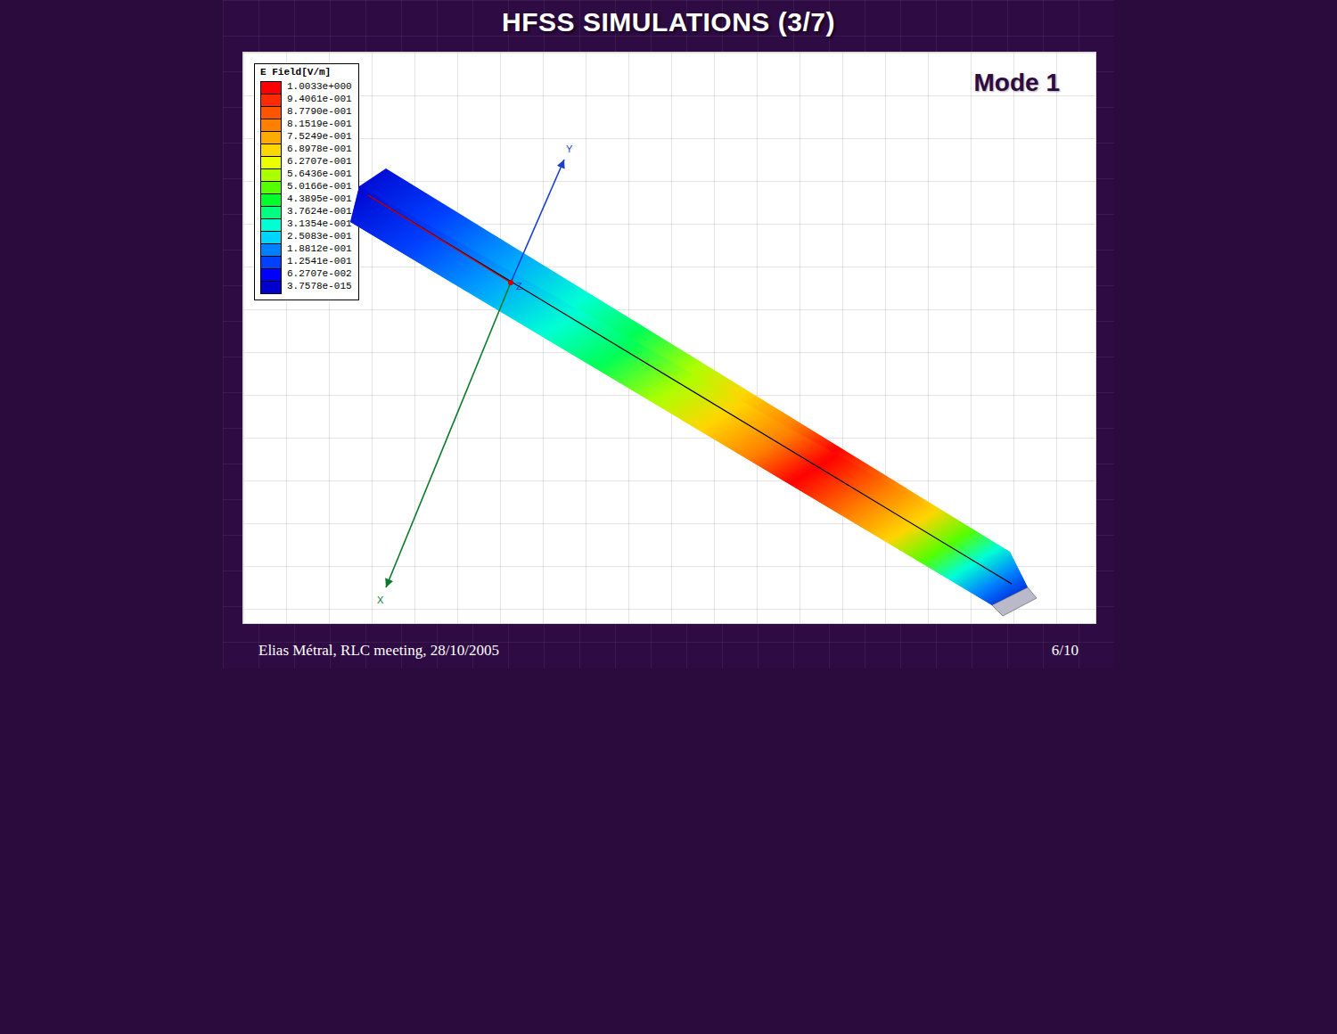HFSS SIMULATIONS (3/7)
Mode 1
E Field[V/m]
| | 1.0033e+000 |
| | 9.4061e-001 |
| | 8.7790e-001 |
| | 8.1519e-001 |
| | 7.5249e-001 |
| | 6.8978e-001 |
| | 6.2707e-001 |
| | 5.6436e-001 |
| | 5.0166e-001 |
| | 4.3895e-001 |
| | 3.7624e-001 |
| | 3.1354e-001 |
| | 2.5083e-001 |
| | 1.8812e-001 |
| | 1.2541e-001 |
| | 6.2707e-002 |
| | 3.7578e-015 |
Y X Z
Elias Métral, RLC meeting, 28/10/2005 6/10